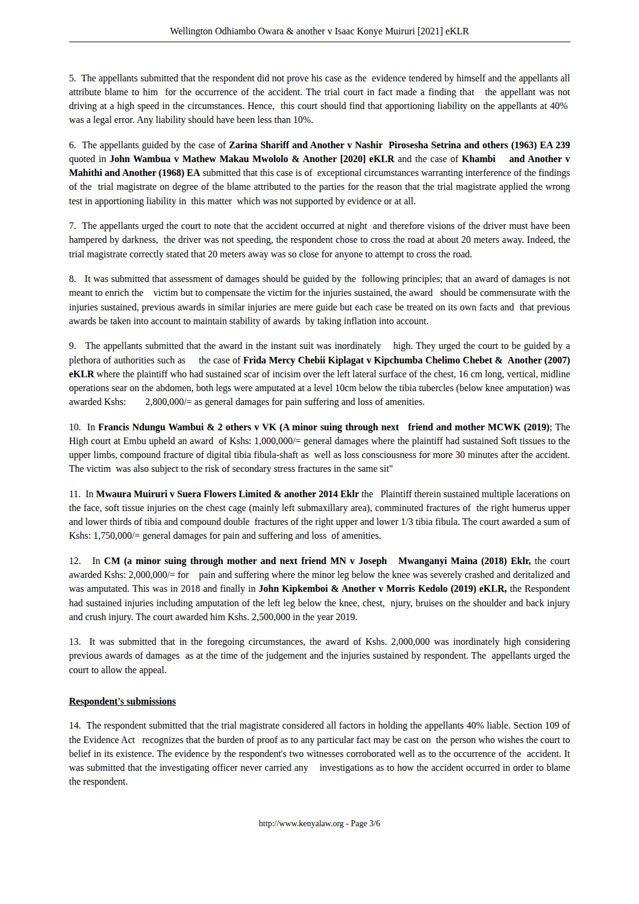Wellington Odhiambo Owara & another v Isaac Konye Muiruri [2021] eKLR
5. The appellants submitted that the respondent did not prove his case as the evidence tendered by himself and the appellants all attribute blame to him for the occurrence of the accident. The trial court in fact made a finding that the appellant was not driving at a high speed in the circumstances. Hence, this court should find that apportioning liability on the appellants at 40% was a legal error. Any liability should have been less than 10%.
6. The appellants guided by the case of Zarina Shariff and Another v Nashir Pirosesha Setrina and others (1963) EA 239 quoted in John Wambua v Mathew Makau Mwololo & Another [2020] eKLR and the case of Khambi and Another v Mahithi and Another (1968) EA submitted that this case is of exceptional circumstances warranting interference of the findings of the trial magistrate on degree of the blame attributed to the parties for the reason that the trial magistrate applied the wrong test in apportioning liability in this matter which was not supported by evidence or at all.
7. The appellants urged the court to note that the accident occurred at night and therefore visions of the driver must have been hampered by darkness, the driver was not speeding, the respondent chose to cross the road at about 20 meters away. Indeed, the trial magistrate correctly stated that 20 meters away was so close for anyone to attempt to cross the road.
8. It was submitted that assessment of damages should be guided by the following principles; that an award of damages is not meant to enrich the victim but to compensate the victim for the injuries sustained, the award should be commensurate with the injuries sustained, previous awards in similar injuries are mere guide but each case be treated on its own facts and that previous awards be taken into account to maintain stability of awards by taking inflation into account.
9. The appellants submitted that the award in the instant suit was inordinately high. They urged the court to be guided by a plethora of authorities such as the case of Frida Mercy Chebii Kiplagat v Kipchumba Chelimo Chebet & Another (2007) eKLR where the plaintiff who had sustained scar of incisim over the left lateral surface of the chest, 16 cm long, vertical, midline operations sear on the abdomen, both legs were amputated at a level 10cm below the tibia tubercles (below knee amputation) was awarded Kshs: 2,800,000/= as general damages for pain suffering and loss of amenities.
10. In Francis Ndungu Wambui & 2 others v VK (A minor suing through next friend and mother MCWK (2019); The High court at Embu upheld an award of Kshs: 1,000,000/= general damages where the plaintiff had sustained Soft tissues to the upper limbs, compound fracture of digital tibia fibula-shaft as well as loss consciousness for more 30 minutes after the accident. The victim was also subject to the risk of secondary stress fractures in the same sit"
11. In Mwaura Muiruri v Suera Flowers Limited & another 2014 Eklr the Plaintiff therein sustained multiple lacerations on the face, soft tissue injuries on the chest cage (mainly left submaxillary area), comminuted fractures of the right humerus upper and lower thirds of tibia and compound double fractures of the right upper and lower 1/3 tibia fibula. The court awarded a sum of Kshs: 1,750,000/= general damages for pain and suffering and loss of amenities.
12. In CM (a minor suing through mother and next friend MN v Joseph Mwanganyi Maina (2018) Eklr, the court awarded Kshs: 2,000,000/= for pain and suffering where the minor leg below the knee was severely crashed and deritalized and was amputated. This was in 2018 and finally in John Kipkemboi & Another v Morris Kedolo (2019) eKLR, the Respondent had sustained injuries including amputation of the left leg below the knee, chest, njury, bruises on the shoulder and back injury and crush injury. The court awarded him Kshs. 2,500,000 in the year 2019.
13. It was submitted that in the foregoing circumstances, the award of Kshs. 2,000,000 was inordinately high considering previous awards of damages as at the time of the judgement and the injuries sustained by respondent. The appellants urged the court to allow the appeal.
Respondent's submissions
14. The respondent submitted that the trial magistrate considered all factors in holding the appellants 40% liable. Section 109 of the Evidence Act recognizes that the burden of proof as to any particular fact may be cast on the person who wishes the court to belief in its existence. The evidence by the respondent's two witnesses corroborated well as to the occurrence of the accident. It was submitted that the investigating officer never carried any investigations as to how the accident occurred in order to blame the respondent.
http://www.kenyalaw.org - Page 3/6